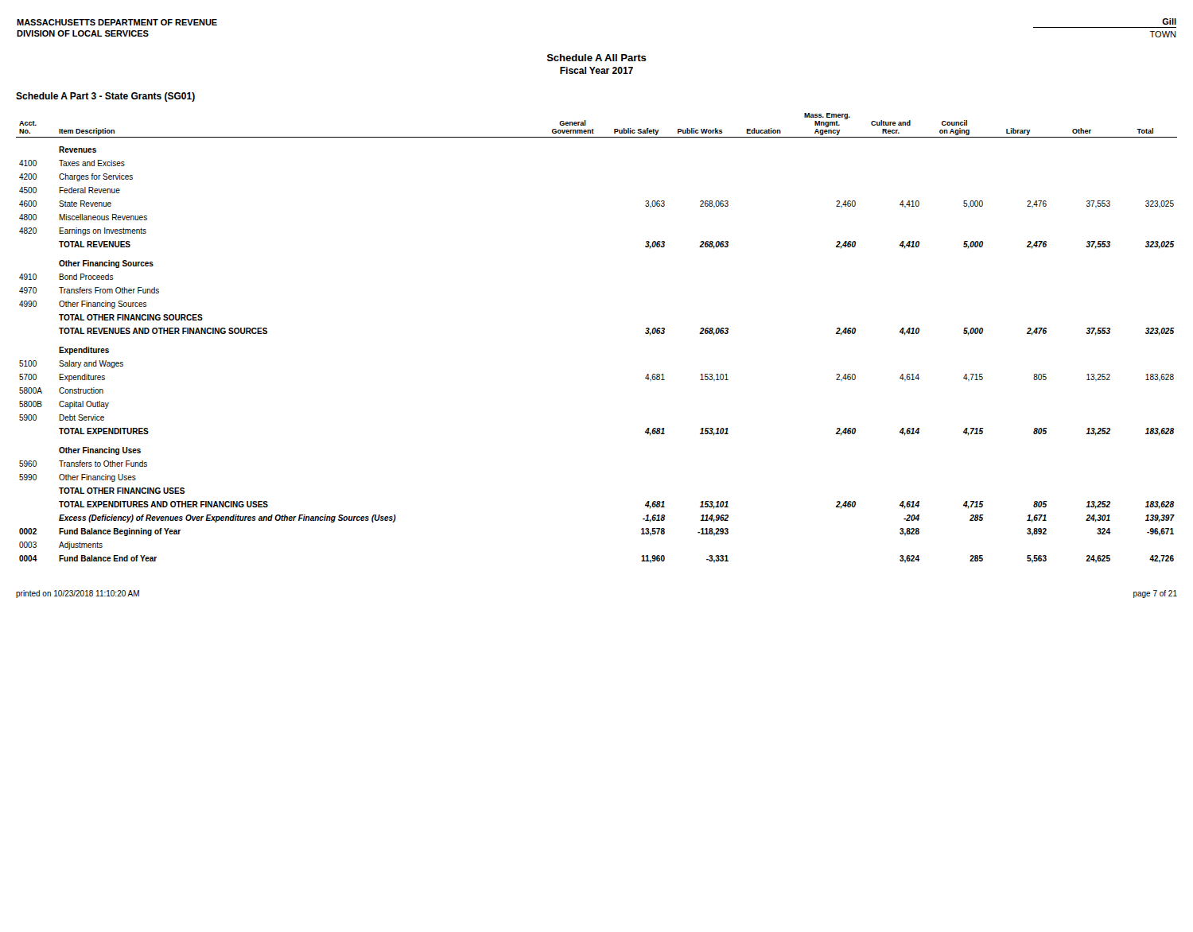| MASSACHUSETTS DEPARTMENT OF REVENUE DIVISION OF LOCAL SERVICES | Gill TOWN |
Schedule A All Parts
Fiscal Year 2017
Schedule A Part 3 - State Grants (SG01)
| Acct. No. | Item Description | General Government | Public Safety | Public Works | Education | Mass. Emerg. Mngmt. Agency | Culture and Recr. | Council on Aging | Library | Other | Total |
| --- | --- | --- | --- | --- | --- | --- | --- | --- | --- | --- | --- |
| | Revenues | | | | | | | | | | |
| 4100 | Taxes and Excises | | | | | | | | | | |
| 4200 | Charges for Services | | | | | | | | | | |
| 4500 | Federal Revenue | | | | | | | | | | |
| 4600 | State Revenue | | 3,063 | 268,063 | | 2,460 | 4,410 | 5,000 | 2,476 | 37,553 | 323,025 |
| 4800 | Miscellaneous Revenues | | | | | | | | | | |
| 4820 | Earnings on Investments | | | | | | | | | | |
| | TOTAL REVENUES | | 3,063 | 268,063 | | 2,460 | 4,410 | 5,000 | 2,476 | 37,553 | 323,025 |
| | Other Financing Sources | | | | | | | | | | |
| 4910 | Bond Proceeds | | | | | | | | | | |
| 4970 | Transfers From Other Funds | | | | | | | | | | |
| 4990 | Other Financing Sources | | | | | | | | | | |
| | TOTAL OTHER FINANCING SOURCES | | | | | | | | | | |
| | TOTAL REVENUES AND OTHER FINANCING SOURCES | | 3,063 | 268,063 | | 2,460 | 4,410 | 5,000 | 2,476 | 37,553 | 323,025 |
| | Expenditures | | | | | | | | | | |
| 5100 | Salary and Wages | | | | | | | | | | |
| 5700 | Expenditures | | 4,681 | 153,101 | | 2,460 | 4,614 | 4,715 | 805 | 13,252 | 183,628 |
| 5800A | Construction | | | | | | | | | | |
| 5800B | Capital Outlay | | | | | | | | | | |
| 5900 | Debt Service | | | | | | | | | | |
| | TOTAL EXPENDITURES | | 4,681 | 153,101 | | 2,460 | 4,614 | 4,715 | 805 | 13,252 | 183,628 |
| | Other Financing Uses | | | | | | | | | | |
| 5960 | Transfers to Other Funds | | | | | | | | | | |
| 5990 | Other Financing Uses | | | | | | | | | | |
| | TOTAL OTHER FINANCING USES | | | | | | | | | | |
| | TOTAL EXPENDITURES AND OTHER FINANCING USES | | 4,681 | 153,101 | | 2,460 | 4,614 | 4,715 | 805 | 13,252 | 183,628 |
| | Excess (Deficiency) of Revenues Over Expenditures and Other Financing Sources (Uses) | | -1,618 | 114,962 | | | -204 | 285 | 1,671 | 24,301 | 139,397 |
| 0002 | Fund Balance Beginning of Year | | 13,578 | -118,293 | | | 3,828 | | 3,892 | 324 | -96,671 |
| 0003 | Adjustments | | | | | | | | | | |
| 0004 | Fund Balance End of Year | | 11,960 | -3,331 | | | 3,624 | 285 | 5,563 | 24,625 | 42,726 |
printed on 10/23/2018 11:10:20 AM
page 7 of 21